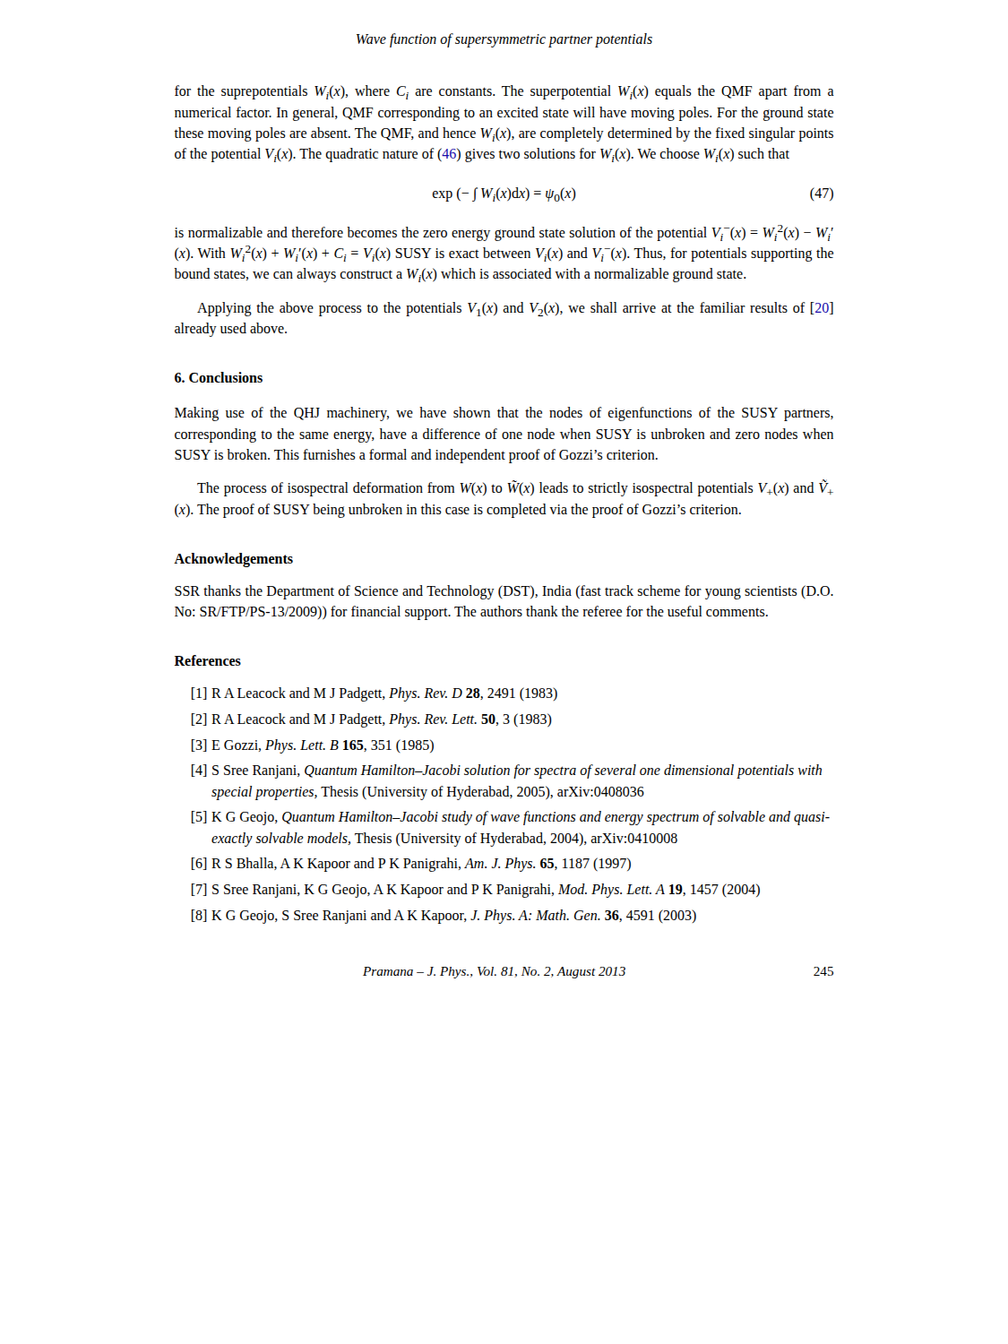Wave function of supersymmetric partner potentials
for the suprepotentials Wi(x), where Ci are constants. The superpotential Wi(x) equals the QMF apart from a numerical factor. In general, QMF corresponding to an excited state will have moving poles. For the ground state these moving poles are absent. The QMF, and hence Wi(x), are completely determined by the fixed singular points of the potential Vi(x). The quadratic nature of (46) gives two solutions for Wi(x). We choose Wi(x) such that
exp (− ∫ Wi(x)dx) = ψ0(x) (47)
is normalizable and therefore becomes the zero energy ground state solution of the potential Vi−(x) = Wi2(x) − Wi′(x). With Wi2(x) + Wi′(x) + Ci = Vi(x) SUSY is exact between Vi(x) and Vi−(x). Thus, for potentials supporting the bound states, we can always construct a Wi(x) which is associated with a normalizable ground state.
Applying the above process to the potentials V1(x) and V2(x), we shall arrive at the familiar results of [20] already used above.
6. Conclusions
Making use of the QHJ machinery, we have shown that the nodes of eigenfunctions of the SUSY partners, corresponding to the same energy, have a difference of one node when SUSY is unbroken and zero nodes when SUSY is broken. This furnishes a formal and independent proof of Gozzi’s criterion.
The process of isospectral deformation from W(x) to W̃(x) leads to strictly isospectral potentials V+(x) and Ṽ+(x). The proof of SUSY being unbroken in this case is completed via the proof of Gozzi’s criterion.
Acknowledgements
SSR thanks the Department of Science and Technology (DST), India (fast track scheme for young scientists (D.O. No: SR/FTP/PS-13/2009)) for financial support. The authors thank the referee for the useful comments.
References
[1] R A Leacock and M J Padgett, Phys. Rev. D 28, 2491 (1983)
[2] R A Leacock and M J Padgett, Phys. Rev. Lett. 50, 3 (1983)
[3] E Gozzi, Phys. Lett. B 165, 351 (1985)
[4] S Sree Ranjani, Quantum Hamilton–Jacobi solution for spectra of several one dimensional potentials with special properties, Thesis (University of Hyderabad, 2005), arXiv:0408036
[5] K G Geojo, Quantum Hamilton–Jacobi study of wave functions and energy spectrum of solvable and quasi-exactly solvable models, Thesis (University of Hyderabad, 2004), arXiv:0410008
[6] R S Bhalla, A K Kapoor and P K Panigrahi, Am. J. Phys. 65, 1187 (1997)
[7] S Sree Ranjani, K G Geojo, A K Kapoor and P K Panigrahi, Mod. Phys. Lett. A 19, 1457 (2004)
[8] K G Geojo, S Sree Ranjani and A K Kapoor, J. Phys. A: Math. Gen. 36, 4591 (2003)
Pramana – J. Phys., Vol. 81, No. 2, August 2013 245